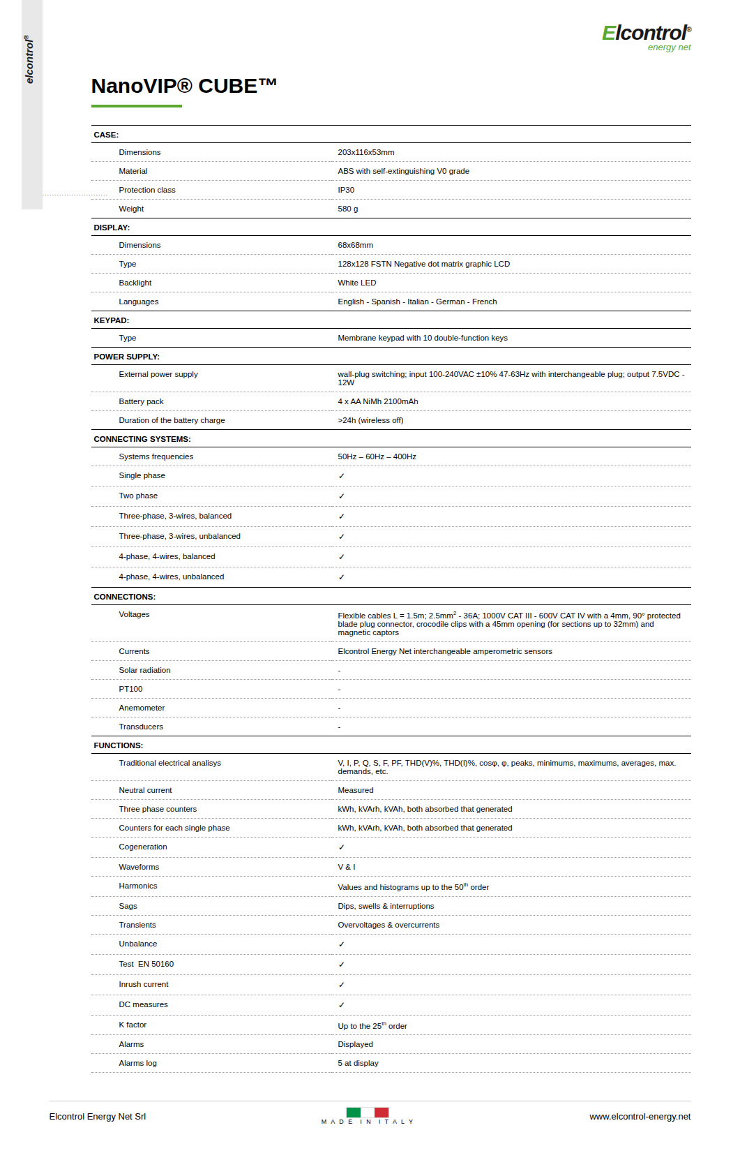elcontrol®
...........................
Elcontrol®
energy net
NanoVIP® CUBE™
| CASE: |
| Dimensions | 203x116x53mm |
| Material | ABS with self-extinguishing V0 grade |
| Protection class | IP30 |
| Weight | 580 g |
| DISPLAY: |
| Dimensions | 68x68mm |
| Type | 128x128 FSTN Negative dot matrix graphic LCD |
| Backlight | White LED |
| Languages | English - Spanish - Italian - German - French |
| KEYPAD: |
| Type | Membrane keypad with 10 double-function keys |
| POWER SUPPLY: |
| External power supply | wall-plug switching; input 100-240VAC ±10% 47-63Hz with interchangeable plug; output 7.5VDC - 12W |
| Battery pack | 4 x AA NiMh 2100mAh |
| Duration of the battery charge | >24h (wireless off) |
| CONNECTING SYSTEMS: |
| Systems frequencies | 50Hz – 60Hz – 400Hz |
| Single phase | ✓ |
| Two phase | ✓ |
| Three-phase, 3-wires, balanced | ✓ |
| Three-phase, 3-wires, unbalanced | ✓ |
| 4-phase, 4-wires, balanced | ✓ |
| 4-phase, 4-wires, unbalanced | ✓ |
| CONNECTIONS: |
| Voltages | Flexible cables L = 1.5m; 2.5mm 2 - 36A; 1000V CAT III - 600V CAT IV with a 4mm, 90° protected blade plug connector, crocodile clips with a 45mm opening (for sections up to 32mm) and magnetic captors |
| Currents | Elcontrol Energy Net interchangeable amperometric sensors |
| Solar radiation | - |
| PT100 | - |
| Anemometer | - |
| Transducers | - |
| FUNCTIONS: |
| Traditional electrical analisys | V, I, P, Q, S, F, PF, THD(V)%, THD(I)%, cosφ, φ, peaks, minimums, maximums, averages, max. demands, etc. |
| Neutral current | Measured |
| Three phase counters | kWh, kVArh, kVAh, both absorbed that generated |
| Counters for each single phase | kWh, kVArh, kVAh, both absorbed that generated |
| Cogeneration | ✓ |
| Waveforms | V & I |
| Harmonics | Values and histograms up to the 50 th order |
| Sags | Dips, swells & interruptions |
| Transients | Overvoltages & overcurrents |
| Unbalance | ✓ |
| Test EN 50160 | ✓ |
| Inrush current | ✓ |
| DC measures | ✓ |
| K factor | Up to the 25 th order |
| Alarms | Displayed |
| Alarms log | 5 at display |
Elcontrol Energy Net Srl
M A D E I N I T A L Y
www.elcontrol-energy.net